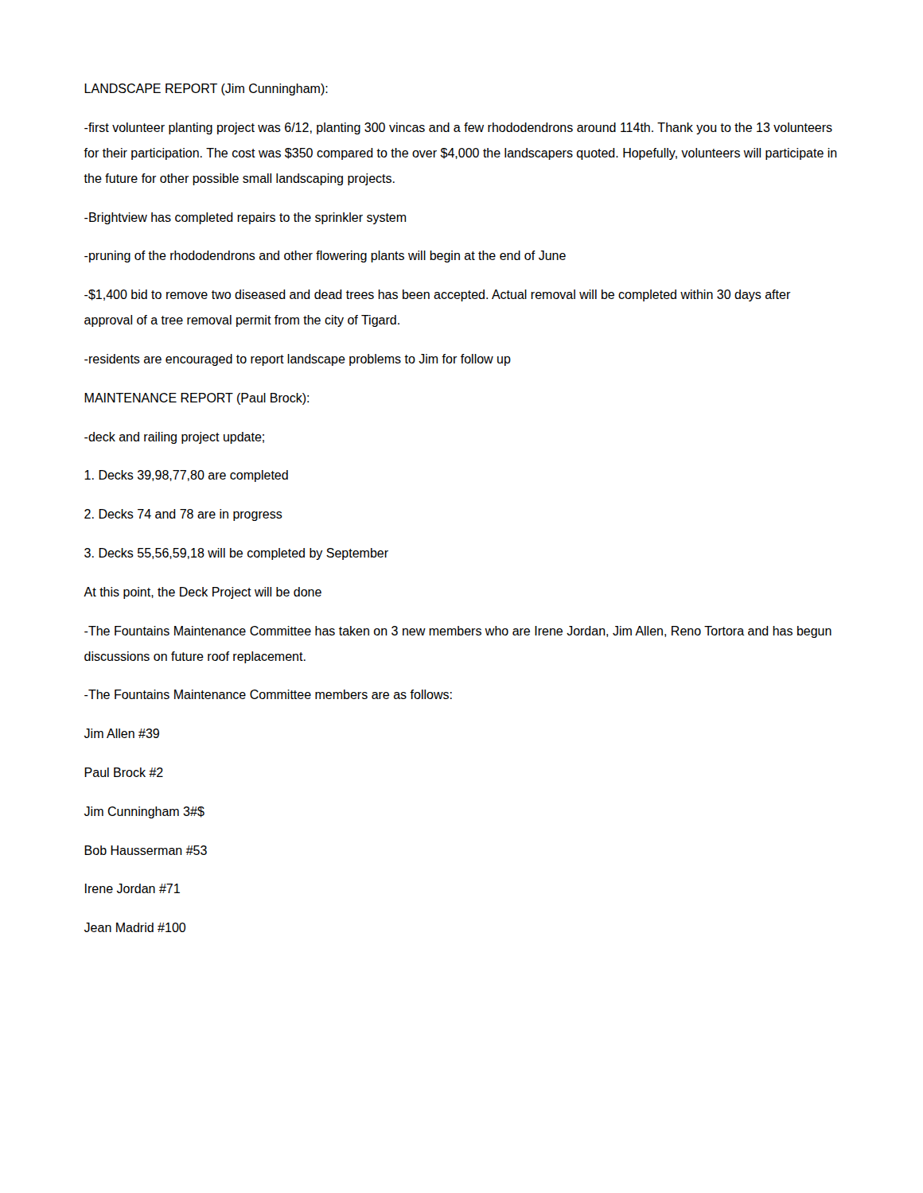LANDSCAPE REPORT (Jim Cunningham):
-first volunteer planting project was 6/12, planting 300 vincas and a few rhododendrons around 114th. Thank you to the 13 volunteers for their participation. The cost was $350 compared to the over $4,000 the landscapers quoted. Hopefully, volunteers will participate in the future for other possible small landscaping projects.
-Brightview has completed repairs to the sprinkler system
-pruning of the rhododendrons and other flowering plants will begin at the end of June
-$1,400 bid to remove two diseased and dead trees has been accepted. Actual removal will be completed within 30 days after approval of a tree removal permit from the city of Tigard.
-residents are encouraged to report landscape problems to Jim for follow up
MAINTENANCE REPORT (Paul Brock):
-deck and railing project update;
1. Decks 39,98,77,80 are completed
2. Decks 74 and 78 are in progress
3. Decks 55,56,59,18 will be completed by September
At this point, the Deck Project will be done
-The Fountains Maintenance Committee has taken on 3 new members who are Irene Jordan, Jim Allen, Reno Tortora and has begun discussions on future roof replacement.
-The Fountains Maintenance Committee members are as follows:
Jim Allen #39
Paul Brock #2
Jim Cunningham 3#$
Bob Hausserman #53
Irene Jordan #71
Jean Madrid #100